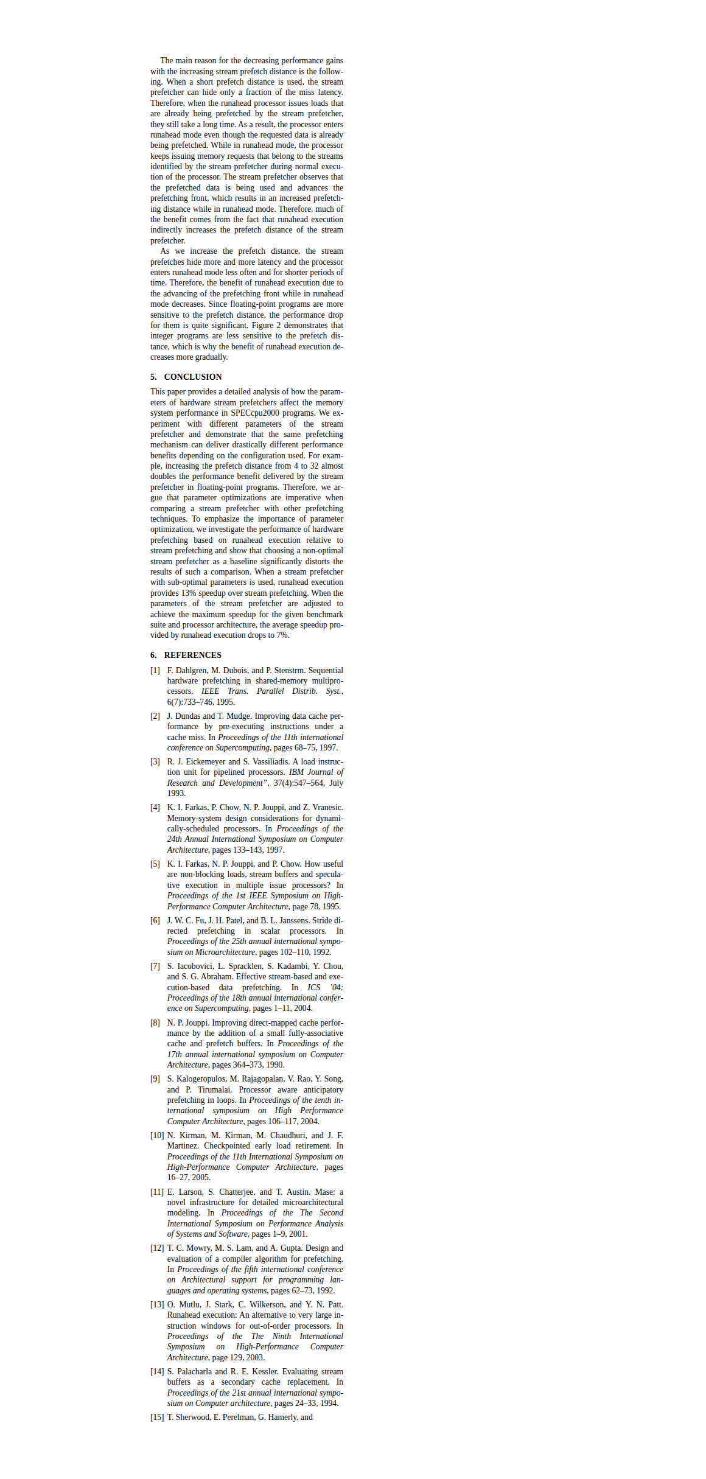The main reason for the decreasing performance gains with the increasing stream prefetch distance is the following. When a short prefetch distance is used, the stream prefetcher can hide only a fraction of the miss latency. Therefore, when the runahead processor issues loads that are already being prefetched by the stream prefetcher, they still take a long time. As a result, the processor enters runahead mode even though the requested data is already being prefetched. While in runahead mode, the processor keeps issuing memory requests that belong to the streams identified by the stream prefetcher during normal execution of the processor. The stream prefetcher observes that the prefetched data is being used and advances the prefetching front, which results in an increased prefetching distance while in runahead mode. Therefore, much of the benefit comes from the fact that runahead execution indirectly increases the prefetch distance of the stream prefetcher.
As we increase the prefetch distance, the stream prefetches hide more and more latency and the processor enters runahead mode less often and for shorter periods of time. Therefore, the benefit of runahead execution due to the advancing of the prefetching front while in runahead mode decreases. Since floating-point programs are more sensitive to the prefetch distance, the performance drop for them is quite significant. Figure 2 demonstrates that integer programs are less sensitive to the prefetch distance, which is why the benefit of runahead execution decreases more gradually.
5. CONCLUSION
This paper provides a detailed analysis of how the parameters of hardware stream prefetchers affect the memory system performance in SPECcpu2000 programs. We experiment with different parameters of the stream prefetcher and demonstrate that the same prefetching mechanism can deliver drastically different performance benefits depending on the configuration used. For example, increasing the prefetch distance from 4 to 32 almost doubles the performance benefit delivered by the stream prefetcher in floating-point programs. Therefore, we argue that parameter optimizations are imperative when comparing a stream prefetcher with other prefetching techniques. To emphasize the importance of parameter optimization, we investigate the performance of hardware prefetching based on runahead execution relative to stream prefetching and show that choosing a non-optimal stream prefetcher as a baseline significantly distorts the results of such a comparison. When a stream prefetcher with sub-optimal parameters is used, runahead execution provides 13% speedup over stream prefetching. When the parameters of the stream prefetcher are adjusted to achieve the maximum speedup for the given benchmark suite and processor architecture, the average speedup provided by runahead execution drops to 7%.
6. REFERENCES
F. Dahlgren, M. Dubois, and P. Stenstrm. Sequential hardware prefetching in shared-memory multiprocessors. IEEE Trans. Parallel Distrib. Syst., 6(7):733–746, 1995.
J. Dundas and T. Mudge. Improving data cache performance by pre-executing instructions under a cache miss. In Proceedings of the 11th international conference on Supercomputing, pages 68–75, 1997.
R. J. Eickemeyer and S. Vassiliadis. A load instruction unit for pipelined processors. IBM Journal of Research and Development”, 37(4):547–564, July 1993.
K. I. Farkas, P. Chow, N. P. Jouppi, and Z. Vranesic. Memory-system design considerations for dynamically-scheduled processors. In Proceedings of the 24th Annual International Symposium on Computer Architecture, pages 133–143, 1997.
K. I. Farkas, N. P. Jouppi, and P. Chow. How useful are non-blocking loads, stream buffers and speculative execution in multiple issue processors? In Proceedings of the 1st IEEE Symposium on High-Performance Computer Architecture, page 78, 1995.
J. W. C. Fu, J. H. Patel, and B. L. Janssens. Stride directed prefetching in scalar processors. In Proceedings of the 25th annual international symposium on Microarchitecture, pages 102–110, 1992.
S. Iacobovici, L. Spracklen, S. Kadambi, Y. Chou, and S. G. Abraham. Effective stream-based and execution-based data prefetching. In ICS ’04: Proceedings of the 18th annual international conference on Supercomputing, pages 1–11, 2004.
N. P. Jouppi. Improving direct-mapped cache performance by the addition of a small fully-associative cache and prefetch buffers. In Proceedings of the 17th annual international symposium on Computer Architecture, pages 364–373, 1990.
S. Kalogeropulos, M. Rajagopalan, V. Rao, Y. Song, and P. Tirumalai. Processor aware anticipatory prefetching in loops. In Proceedings of the tenth international symposium on High Performance Computer Architecture, pages 106–117, 2004.
N. Kirman, M. Kirman, M. Chaudhuri, and J. F. Martinez. Checkpointed early load retirement. In Proceedings of the 11th International Symposium on High-Performance Computer Architecture, pages 16–27, 2005.
E. Larson, S. Chatterjee, and T. Austin. Mase: a novel infrastructure for detailed microarchitectural modeling. In Proceedings of the The Second International Symposium on Performance Analysis of Systems and Software, pages 1–9, 2001.
T. C. Mowry, M. S. Lam, and A. Gupta. Design and evaluation of a compiler algorithm for prefetching. In Proceedings of the fifth international conference on Architectural support for programming languages and operating systems, pages 62–73, 1992.
O. Mutlu, J. Stark, C. Wilkerson, and Y. N. Patt. Runahead execution: An alternative to very large instruction windows for out-of-order processors. In Proceedings of the The Ninth International Symposium on High-Performance Computer Architecture, page 129, 2003.
S. Palacharla and R. E. Kessler. Evaluating stream buffers as a secondary cache replacement. In Proceedings of the 21st annual international symposium on Computer architecture, pages 24–33, 1994.
T. Sherwood, E. Perelman, G. Hamerly, and